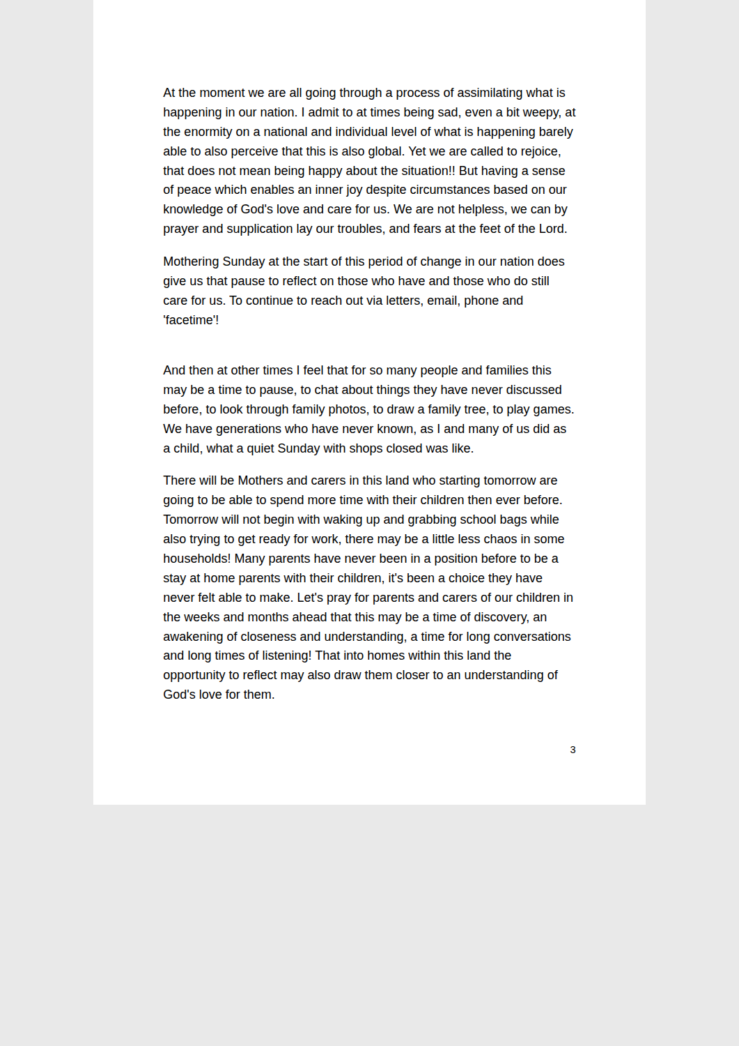At the moment we are all going through a process of assimilating what is happening in our nation. I admit to at times being sad, even a bit weepy, at the enormity on a national and individual level of what is happening barely able to also perceive that this is also global. Yet we are called to rejoice, that does not mean being happy about the situation!! But having a sense of peace which enables an inner joy despite circumstances based on our knowledge of God's love and care for us. We are not helpless, we can by prayer and supplication lay our troubles, and fears at the feet of the Lord.
Mothering Sunday at the start of this period of change in our nation does give us that pause to reflect on those who have and those who do still care for us. To continue to reach out via letters, email, phone and 'facetime'!
And then at other times I feel that for so many people and families this may be a time to pause, to chat about things they have never discussed before, to look through family photos, to draw a family tree, to play games. We have generations who have never known, as I and many of us did as a child, what a quiet Sunday with shops closed was like.
There will be Mothers and carers in this land who starting tomorrow are going to be able to spend more time with their children then ever before. Tomorrow will not begin with waking up and grabbing school bags while also trying to get ready for work, there may be a little less chaos in some households! Many parents have never been in a position before to be a stay at home parents with their children, it's been a choice they have never felt able to make. Let's pray for parents and carers of our children in the weeks and months ahead that this may be a time of discovery, an awakening of closeness and understanding, a time for long conversations and long times of listening! That into homes within this land the opportunity to reflect may also draw them closer to an understanding of God's love for them.
3